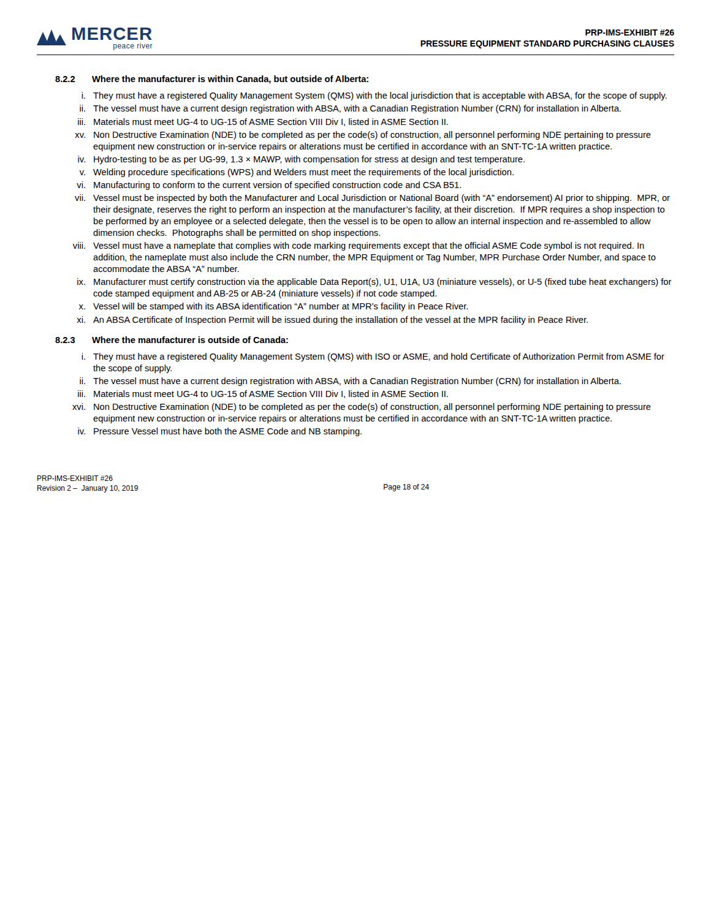MERCER
peace river
PRP-IMS-EXHIBIT #26
PRESSURE EQUIPMENT STANDARD PURCHASING CLAUSES
8.2.2 Where the manufacturer is within Canada, but outside of Alberta:
i. They must have a registered Quality Management System (QMS) with the local jurisdiction that is acceptable with ABSA, for the scope of supply.
ii. The vessel must have a current design registration with ABSA, with a Canadian Registration Number (CRN) for installation in Alberta.
iii. Materials must meet UG-4 to UG-15 of ASME Section VIII Div I, listed in ASME Section II.
xv. Non Destructive Examination (NDE) to be completed as per the code(s) of construction, all personnel performing NDE pertaining to pressure equipment new construction or in-service repairs or alterations must be certified in accordance with an SNT-TC-1A written practice.
iv. Hydro-testing to be as per UG-99, 1.3 × MAWP, with compensation for stress at design and test temperature.
v. Welding procedure specifications (WPS) and Welders must meet the requirements of the local jurisdiction.
vi. Manufacturing to conform to the current version of specified construction code and CSA B51.
vii. Vessel must be inspected by both the Manufacturer and Local Jurisdiction or National Board (with “A” endorsement) AI prior to shipping. MPR, or their designate, reserves the right to perform an inspection at the manufacturer’s facility, at their discretion. If MPR requires a shop inspection to be performed by an employee or a selected delegate, then the vessel is to be open to allow an internal inspection and re-assembled to allow dimension checks. Photographs shall be permitted on shop inspections.
viii. Vessel must have a nameplate that complies with code marking requirements except that the official ASME Code symbol is not required. In addition, the nameplate must also include the CRN number, the MPR Equipment or Tag Number, MPR Purchase Order Number, and space to accommodate the ABSA “A” number.
ix. Manufacturer must certify construction via the applicable Data Report(s), U1, U1A, U3 (miniature vessels), or U-5 (fixed tube heat exchangers) for code stamped equipment and AB-25 or AB-24 (miniature vessels) if not code stamped.
x. Vessel will be stamped with its ABSA identification “A” number at MPR’s facility in Peace River.
xi. An ABSA Certificate of Inspection Permit will be issued during the installation of the vessel at the MPR facility in Peace River.
8.2.3 Where the manufacturer is outside of Canada:
i. They must have a registered Quality Management System (QMS) with ISO or ASME, and hold Certificate of Authorization Permit from ASME for the scope of supply.
ii. The vessel must have a current design registration with ABSA, with a Canadian Registration Number (CRN) for installation in Alberta.
iii. Materials must meet UG-4 to UG-15 of ASME Section VIII Div I, listed in ASME Section II.
xvi. Non Destructive Examination (NDE) to be completed as per the code(s) of construction, all personnel performing NDE pertaining to pressure equipment new construction or in-service repairs or alterations must be certified in accordance with an SNT-TC-1A written practice.
iv. Pressure Vessel must have both the ASME Code and NB stamping.
PRP-IMS-EXHIBIT #26
Revision 2 – January 10, 2019
Page 18 of 24